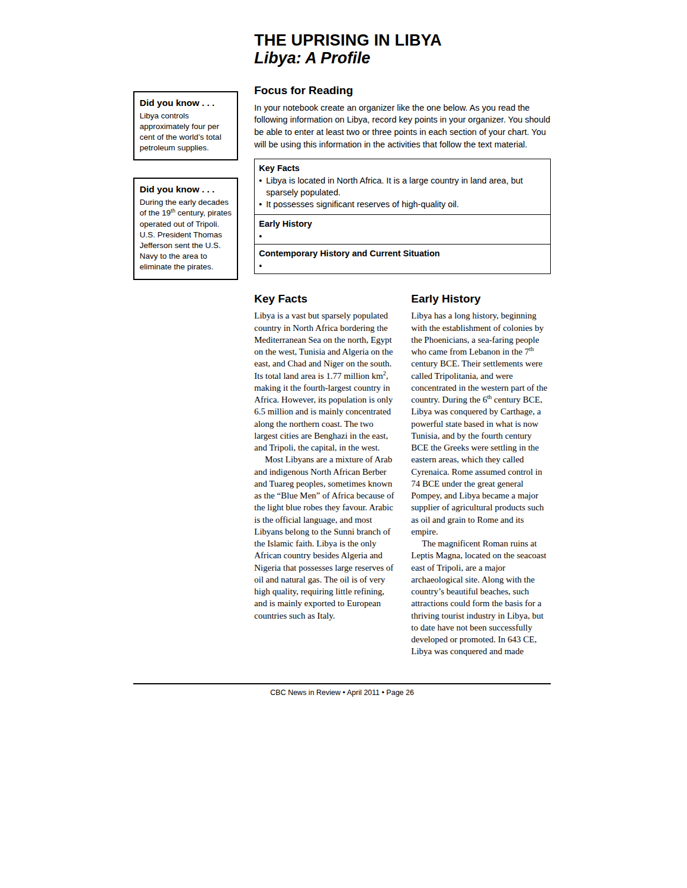Did you know . . .
Libya controls approximately four per cent of the world’s total petroleum supplies.
Did you know . . .
During the early decades of the 19th century, pirates operated out of Tripoli. U.S. President Thomas Jefferson sent the U.S. Navy to the area to eliminate the pirates.
THE UPRISING IN LIBYA
Libya: A Profile
Focus for Reading
In your notebook create an organizer like the one below. As you read the following information on Libya, record key points in your organizer. You should be able to enter at least two or three points in each section of your chart. You will be using this information in the activities that follow the text material.
| Key Facts Libya is located in North Africa. It is a large country in land area, but sparsely populated. It possesses significant reserves of high-quality oil. |
| Early History |
| Contemporary History and Current Situation |
Key Facts
Libya is a vast but sparsely populated country in North Africa bordering the Mediterranean Sea on the north, Egypt on the west, Tunisia and Algeria on the east, and Chad and Niger on the south. Its total land area is 1.77 million km2, making it the fourth-largest country in Africa. However, its population is only 6.5 million and is mainly concentrated along the northern coast. The two largest cities are Benghazi in the east, and Tripoli, the capital, in the west.
Most Libyans are a mixture of Arab and indigenous North African Berber and Tuareg peoples, sometimes known as the “Blue Men” of Africa because of the light blue robes they favour. Arabic is the official language, and most Libyans belong to the Sunni branch of the Islamic faith. Libya is the only African country besides Algeria and Nigeria that possesses large reserves of oil and natural gas. The oil is of very high quality, requiring little refining, and is mainly exported to European countries such as Italy.
Early History
Libya has a long history, beginning with the establishment of colonies by the Phoenicians, a sea-faring people who came from Lebanon in the 7th century BCE. Their settlements were called Tripolitania, and were concentrated in the western part of the country. During the 6th century BCE, Libya was conquered by Carthage, a powerful state based in what is now Tunisia, and by the fourth century BCE the Greeks were settling in the eastern areas, which they called Cyrenaica. Rome assumed control in 74 BCE under the great general Pompey, and Libya became a major supplier of agricultural products such as oil and grain to Rome and its empire.
The magnificent Roman ruins at Leptis Magna, located on the seacoast east of Tripoli, are a major archaeological site. Along with the country’s beautiful beaches, such attractions could form the basis for a thriving tourist industry in Libya, but to date have not been successfully developed or promoted. In 643 CE, Libya was conquered and made
CBC News in Review • April 2011 • Page 26